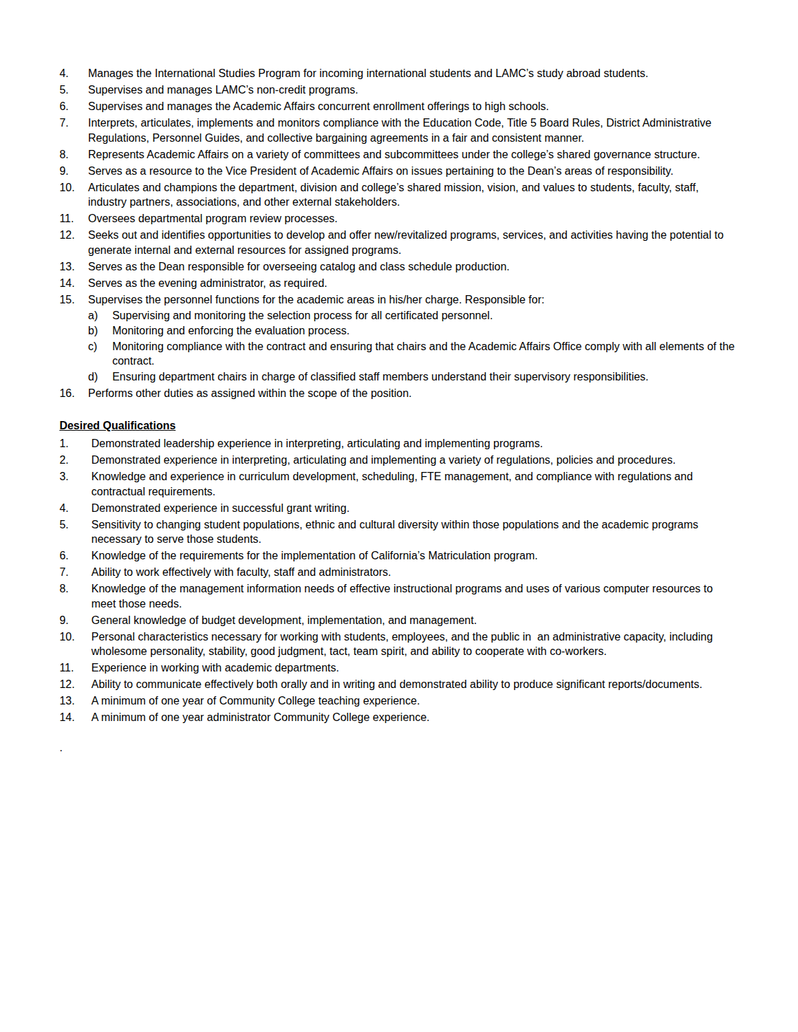4. Manages the International Studies Program for incoming international students and LAMC’s study abroad students.
5. Supervises and manages LAMC’s non-credit programs.
6. Supervises and manages the Academic Affairs concurrent enrollment offerings to high schools.
7. Interprets, articulates, implements and monitors compliance with the Education Code, Title 5 Board Rules, District Administrative Regulations, Personnel Guides, and collective bargaining agreements in a fair and consistent manner.
8. Represents Academic Affairs on a variety of committees and subcommittees under the college’s shared governance structure.
9. Serves as a resource to the Vice President of Academic Affairs on issues pertaining to the Dean’s areas of responsibility.
10. Articulates and champions the department, division and college’s shared mission, vision, and values to students, faculty, staff, industry partners, associations, and other external stakeholders.
11. Oversees departmental program review processes.
12. Seeks out and identifies opportunities to develop and offer new/revitalized programs, services, and activities having the potential to generate internal and external resources for assigned programs.
13. Serves as the Dean responsible for overseeing catalog and class schedule production.
14. Serves as the evening administrator, as required.
15. Supervises the personnel functions for the academic areas in his/her charge. Responsible for:
a) Supervising and monitoring the selection process for all certificated personnel.
b) Monitoring and enforcing the evaluation process.
c) Monitoring compliance with the contract and ensuring that chairs and the Academic Affairs Office comply with all elements of the contract.
d) Ensuring department chairs in charge of classified staff members understand their supervisory responsibilities.
16. Performs other duties as assigned within the scope of the position.
Desired Qualifications
1. Demonstrated leadership experience in interpreting, articulating and implementing programs.
2. Demonstrated experience in interpreting, articulating and implementing a variety of regulations, policies and procedures.
3. Knowledge and experience in curriculum development, scheduling, FTE management, and compliance with regulations and contractual requirements.
4. Demonstrated experience in successful grant writing.
5. Sensitivity to changing student populations, ethnic and cultural diversity within those populations and the academic programs necessary to serve those students.
6. Knowledge of the requirements for the implementation of California’s Matriculation program.
7. Ability to work effectively with faculty, staff and administrators.
8. Knowledge of the management information needs of effective instructional programs and uses of various computer resources to meet those needs.
9. General knowledge of budget development, implementation, and management.
10. Personal characteristics necessary for working with students, employees, and the public in an administrative capacity, including wholesome personality, stability, good judgment, tact, team spirit, and ability to cooperate with co-workers.
11. Experience in working with academic departments.
12. Ability to communicate effectively both orally and in writing and demonstrated ability to produce significant reports/documents.
13. A minimum of one year of Community College teaching experience.
14. A minimum of one year administrator Community College experience.
.